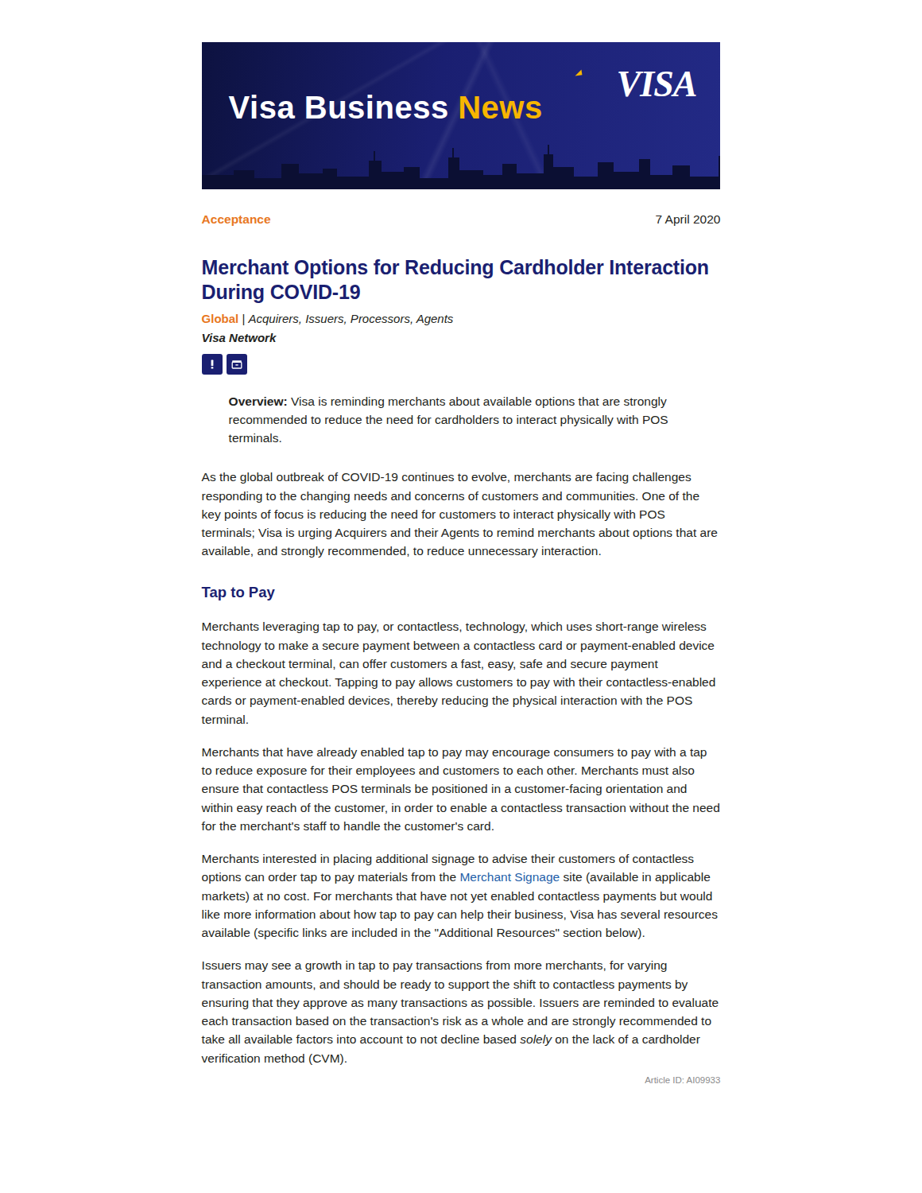Visa Business News
VISA
Acceptance 7 April 2020
Merchant Options for Reducing Cardholder Interaction During COVID-19
Global | Acquirers, Issuers, Processors, Agents
Visa Network
Overview: Visa is reminding merchants about available options that are strongly recommended to reduce the need for cardholders to interact physically with POS terminals.
As the global outbreak of COVID-19 continues to evolve, merchants are facing challenges responding to the changing needs and concerns of customers and communities. One of the key points of focus is reducing the need for customers to interact physically with POS terminals; Visa is urging Acquirers and their Agents to remind merchants about options that are available, and strongly recommended, to reduce unnecessary interaction.
Tap to Pay
Merchants leveraging tap to pay, or contactless, technology, which uses short-range wireless technology to make a secure payment between a contactless card or payment-enabled device and a checkout terminal, can offer customers a fast, easy, safe and secure payment experience at checkout. Tapping to pay allows customers to pay with their contactless-enabled cards or payment-enabled devices, thereby reducing the physical interaction with the POS terminal.
Merchants that have already enabled tap to pay may encourage consumers to pay with a tap to reduce exposure for their employees and customers to each other. Merchants must also ensure that contactless POS terminals be positioned in a customer-facing orientation and within easy reach of the customer, in order to enable a contactless transaction without the need for the merchant's staff to handle the customer's card.
Merchants interested in placing additional signage to advise their customers of contactless options can order tap to pay materials from the Merchant Signage site (available in applicable markets) at no cost. For merchants that have not yet enabled contactless payments but would like more information about how tap to pay can help their business, Visa has several resources available (specific links are included in the "Additional Resources" section below).
Issuers may see a growth in tap to pay transactions from more merchants, for varying transaction amounts, and should be ready to support the shift to contactless payments by ensuring that they approve as many transactions as possible. Issuers are reminded to evaluate each transaction based on the transaction's risk as a whole and are strongly recommended to take all available factors into account to not decline based solely on the lack of a cardholder verification method (CVM).
Article ID: AI09933